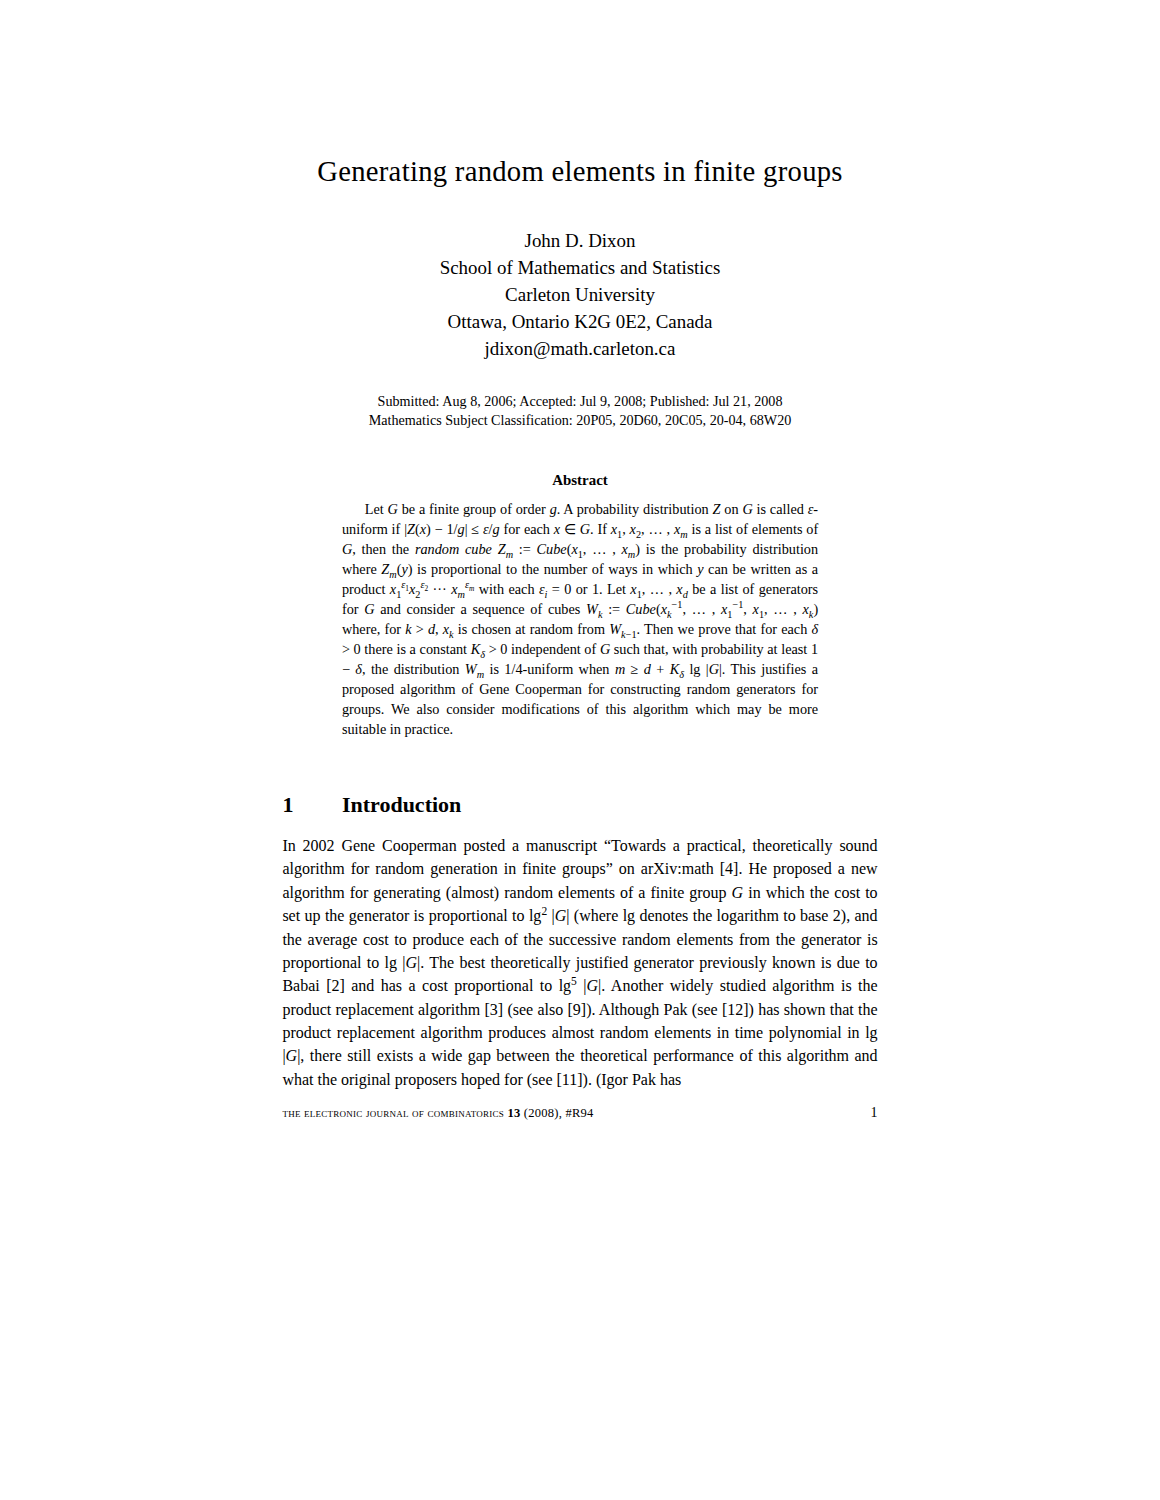Generating random elements in finite groups
John D. Dixon
School of Mathematics and Statistics
Carleton University
Ottawa, Ontario K2G 0E2, Canada
jdixon@math.carleton.ca
Submitted: Aug 8, 2006; Accepted: Jul 9, 2008; Published: Jul 21, 2008
Mathematics Subject Classification: 20P05, 20D60, 20C05, 20-04, 68W20
Abstract
Let G be a finite group of order g. A probability distribution Z on G is called ε-uniform if |Z(x) − 1/g| ≤ ε/g for each x ∈ G. If x1, x2, … , xm is a list of elements of G, then the random cube Zm := Cube(x1, … , xm) is the probability distribution where Zm(y) is proportional to the number of ways in which y can be written as a product x1ε1x2ε2 ··· xmεm with each εi = 0 or 1. Let x1, … , xd be a list of generators for G and consider a sequence of cubes Wk := Cube(xk−1, … , x1−1, x1, … , xk) where, for k > d, xk is chosen at random from Wk−1. Then we prove that for each δ > 0 there is a constant Kδ > 0 independent of G such that, with probability at least 1 − δ, the distribution Wm is 1/4-uniform when m ≥ d + Kδ lg |G|. This justifies a proposed algorithm of Gene Cooperman for constructing random generators for groups. We also consider modifications of this algorithm which may be more suitable in practice.
1 Introduction
In 2002 Gene Cooperman posted a manuscript “Towards a practical, theoretically sound algorithm for random generation in finite groups” on arXiv:math [4]. He proposed a new algorithm for generating (almost) random elements of a finite group G in which the cost to set up the generator is proportional to lg2 |G| (where lg denotes the logarithm to base 2), and the average cost to produce each of the successive random elements from the generator is proportional to lg |G|. The best theoretically justified generator previously known is due to Babai [2] and has a cost proportional to lg5 |G|. Another widely studied algorithm is the product replacement algorithm [3] (see also [9]). Although Pak (see [12]) has shown that the product replacement algorithm produces almost random elements in time polynomial in lg |G|, there still exists a wide gap between the theoretical performance of this algorithm and what the original proposers hoped for (see [11]). (Igor Pak has
the electronic journal of combinatorics 13 (2008), #R94
1